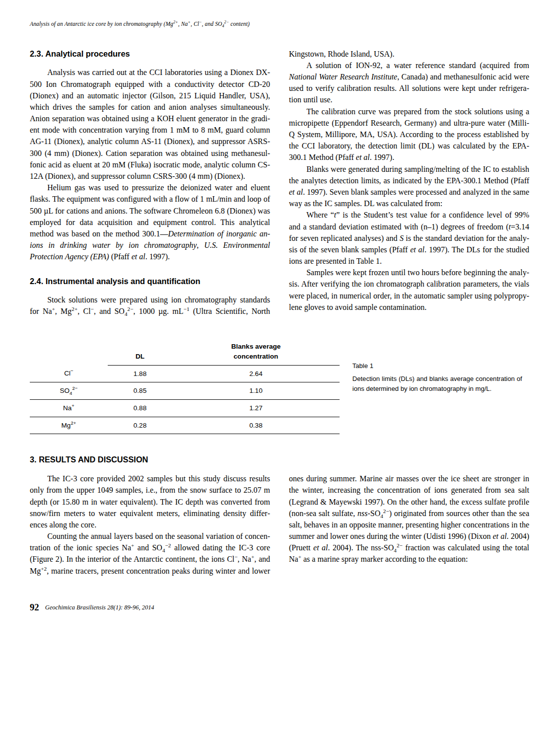Analysis of an Antarctic ice core by ion chromatography (Mg2+, Na+, Cl−, and SO42− content)
2.3. Analytical procedures
Analysis was carried out at the CCI laboratories using a Dionex DX-500 Ion Chromatograph equipped with a conductivity detector CD-20 (Dionex) and an automatic injector (Gilson, 215 Liquid Handler, USA), which drives the samples for cation and anion analyses simultaneously. Anion separation was obtained using a KOH eluent generator in the gradient mode with concentration varying from 1 mM to 8 mM, guard column AG-11 (Dionex), analytic column AS-11 (Dionex), and suppressor ASRS-300 (4 mm) (Dionex). Cation separation was obtained using methanesulfonic acid as eluent at 20 mM (Fluka) isocratic mode, analytic column CS-12A (Dionex), and suppressor column CSRS-300 (4 mm) (Dionex).
Helium gas was used to pressurize the deionized water and eluent flasks. The equipment was configured with a flow of 1 mL/min and loop of 500 µL for cations and anions. The software Chromeleon 6.8 (Dionex) was employed for data acquisition and equipment control. This analytical method was based on the method 300.1—Determination of inorganic anions in drinking water by ion chromatography, U.S. Environmental Protection Agency (EPA) (Pfaff et al. 1997).
2.4. Instrumental analysis and quantification
Stock solutions were prepared using ion chromatography standards for Na+, Mg2+, Cl−, and SO42−, 1000 µg. mL−1 (Ultra Scientific, North Kingstown, Rhode Island, USA).
A solution of ION-92, a water reference standard (acquired from National Water Research Institute, Canada) and methanesulfonic acid were used to verify calibration results. All solutions were kept under refrigeration until use.
The calibration curve was prepared from the stock solutions using a micropipette (Eppendorf Research, Germany) and ultra-pure water (Milli-Q System, Millipore, MA, USA). According to the process established by the CCI laboratory, the detection limit (DL) was calculated by the EPA-300.1 Method (Pfaff et al. 1997).
Blanks were generated during sampling/melting of the IC to establish the analytes detection limits, as indicated by the EPA-300.1 Method (Pfaff et al. 1997). Seven blank samples were processed and analyzed in the same way as the IC samples. DL was calculated from:
Where “t” is the Student’s test value for a confidence level of 99% and a standard deviation estimated with (n–1) degrees of freedom (t=3.14 for seven replicated analyses) and S is the standard deviation for the analysis of the seven blank samples (Pfaff et al. 1997). The DLs for the studied ions are presented in Table 1.
Samples were kept frozen until two hours before beginning the analysis. After verifying the ion chromatograph calibration parameters, the vials were placed, in numerical order, in the automatic sampler using polypropylene gloves to avoid sample contamination.
| | DL | Blanks average concentration |
| --- | --- | --- |
| Cl − | 1.88 | 2.64 |
| SO 4 2− | 0.85 | 1.10 |
| Na + | 0.88 | 1.27 |
| Mg 2+ | 0.28 | 0.38 |
Table 1 Detection limits (DLs) and blanks average concentration of ions determined by ion chromatography in mg/L.
3. RESULTS AND DISCUSSION
The IC-3 core provided 2002 samples but this study discuss results only from the upper 1049 samples, i.e., from the snow surface to 25.07 m depth (or 15.80 m in water equivalent). The IC depth was converted from snow/firn meters to water equivalent meters, eliminating density differences along the core.
Counting the annual layers based on the seasonal variation of concentration of the ionic species Na+ and SO4−2 allowed dating the IC-3 core (Figure 2). In the interior of the Antarctic continent, the ions Cl−, Na+, and Mg+2, marine tracers, present concentration peaks during winter and lower ones during summer. Marine air masses over the ice sheet are stronger in the winter, increasing the concentration of ions generated from sea salt (Legrand & Mayewski 1997). On the other hand, the excess sulfate profile (non-sea salt sulfate, nss-SO42−) originated from sources other than the sea salt, behaves in an opposite manner, presenting higher concentrations in the summer and lower ones during the winter (Udisti 1996) (Dixon et al. 2004)(Pruett et al. 2004). The nss-SO42− fraction was calculated using the total Na+ as a marine spray marker according to the equation:
92 Geochimica Brasiliensis 28(1): 89-96, 2014